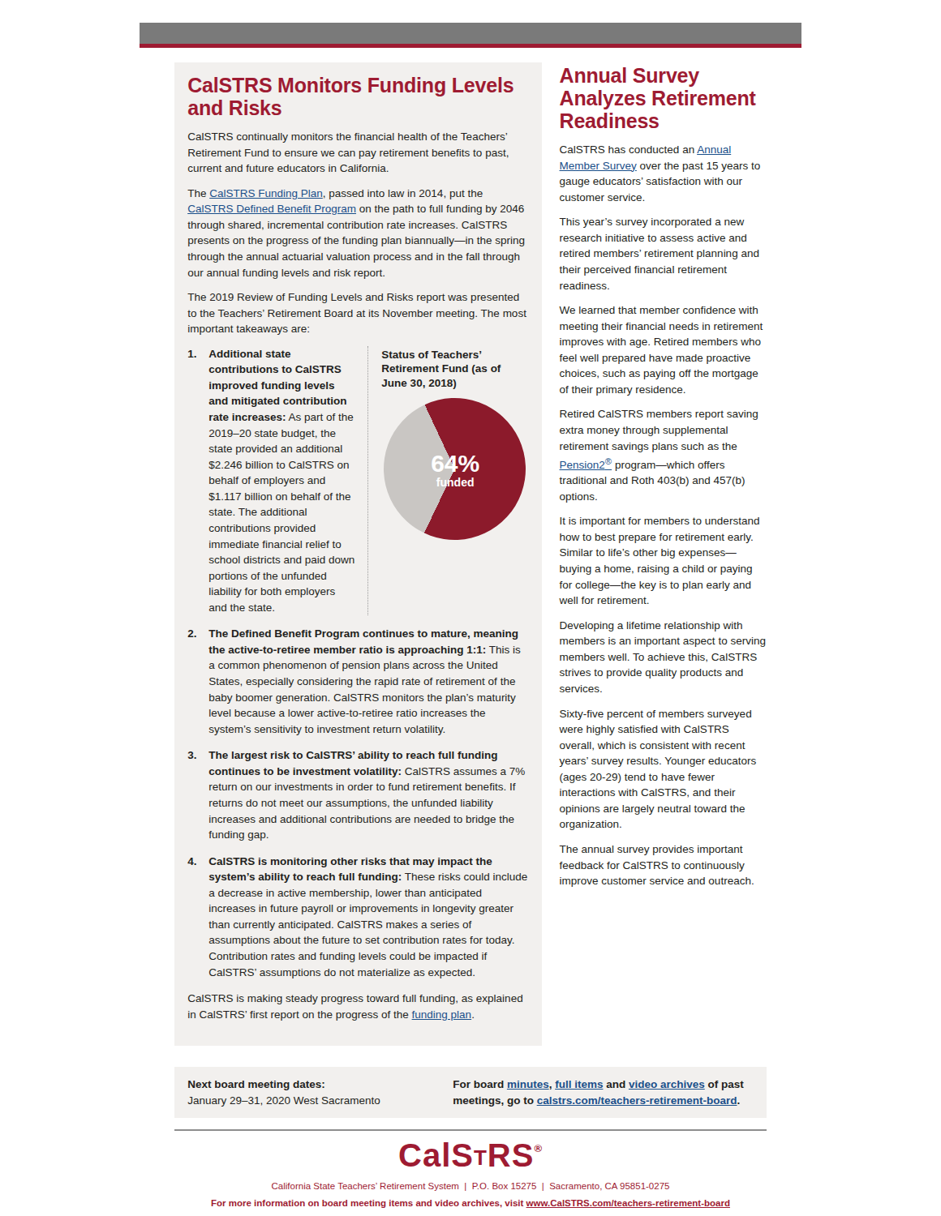CalSTRS Monitors Funding Levels and Risks
CalSTRS continually monitors the financial health of the Teachers’ Retirement Fund to ensure we can pay retirement benefits to past, current and future educators in California.
The CalSTRS Funding Plan, passed into law in 2014, put the CalSTRS Defined Benefit Program on the path to full funding by 2046 through shared, incremental contribution rate increases. CalSTRS presents on the progress of the funding plan biannually—in the spring through the annual actuarial valuation process and in the fall through our annual funding levels and risk report.
The 2019 Review of Funding Levels and Risks report was presented to the Teachers’ Retirement Board at its November meeting. The most important takeaways are:
Additional state contributions to CalSTRS improved funding levels and mitigated contribution rate increases: As part of the 2019–20 state budget, the state provided an additional $2.246 billion to CalSTRS on behalf of employers and $1.117 billion on behalf of the state. The additional contributions provided immediate financial relief to school districts and paid down portions of the unfunded liability for both employers and the state.
Status of Teachers’ Retirement Fund (as of June 30, 2018)
64% funded
The Defined Benefit Program continues to mature, meaning the active-to-retiree member ratio is approaching 1:1: This is a common phenomenon of pension plans across the United States, especially considering the rapid rate of retirement of the baby boomer generation. CalSTRS monitors the plan’s maturity level because a lower active-to-retiree ratio increases the system’s sensitivity to investment return volatility.
The largest risk to CalSTRS’ ability to reach full funding continues to be investment volatility: CalSTRS assumes a 7% return on our investments in order to fund retirement benefits. If returns do not meet our assumptions, the unfunded liability increases and additional contributions are needed to bridge the funding gap.
CalSTRS is monitoring other risks that may impact the system’s ability to reach full funding: These risks could include a decrease in active membership, lower than anticipated increases in future payroll or improvements in longevity greater than currently anticipated. CalSTRS makes a series of assumptions about the future to set contribution rates for today. Contribution rates and funding levels could be impacted if CalSTRS’ assumptions do not materialize as expected.
CalSTRS is making steady progress toward full funding, as explained in CalSTRS’ first report on the progress of the funding plan.
Annual Survey Analyzes Retirement Readiness
CalSTRS has conducted an Annual Member Survey over the past 15 years to gauge educators’ satisfaction with our customer service.
This year’s survey incorporated a new research initiative to assess active and retired members’ retirement planning and their perceived financial retirement readiness.
We learned that member confidence with meeting their financial needs in retirement improves with age. Retired members who feel well prepared have made proactive choices, such as paying off the mortgage of their primary residence.
Retired CalSTRS members report saving extra money through supplemental retirement savings plans such as the Pension2® program—which offers traditional and Roth 403(b) and 457(b) options.
It is important for members to understand how to best prepare for retirement early. Similar to life’s other big expenses—buying a home, raising a child or paying for college—the key is to plan early and well for retirement.
Developing a lifetime relationship with members is an important aspect to serving members well. To achieve this, CalSTRS strives to provide quality products and services.
Sixty-five percent of members surveyed were highly satisfied with CalSTRS overall, which is consistent with recent years’ survey results. Younger educators (ages 20-29) tend to have fewer interactions with CalSTRS, and their opinions are largely neutral toward the organization.
The annual survey provides important feedback for CalSTRS to continuously improve customer service and outreach.
Next board meeting dates:
January 29–31, 2020 West Sacramento
For board minutes, full items and video archives of past meetings, go to calstrs.com/teachers-retirement-board.
CalSTRS®
California State Teachers’ Retirement System | P.O. Box 15275 | Sacramento, CA 95851-0275
For more information on board meeting items and video archives, visit www.CalSTRS.com/teachers-retirement-board